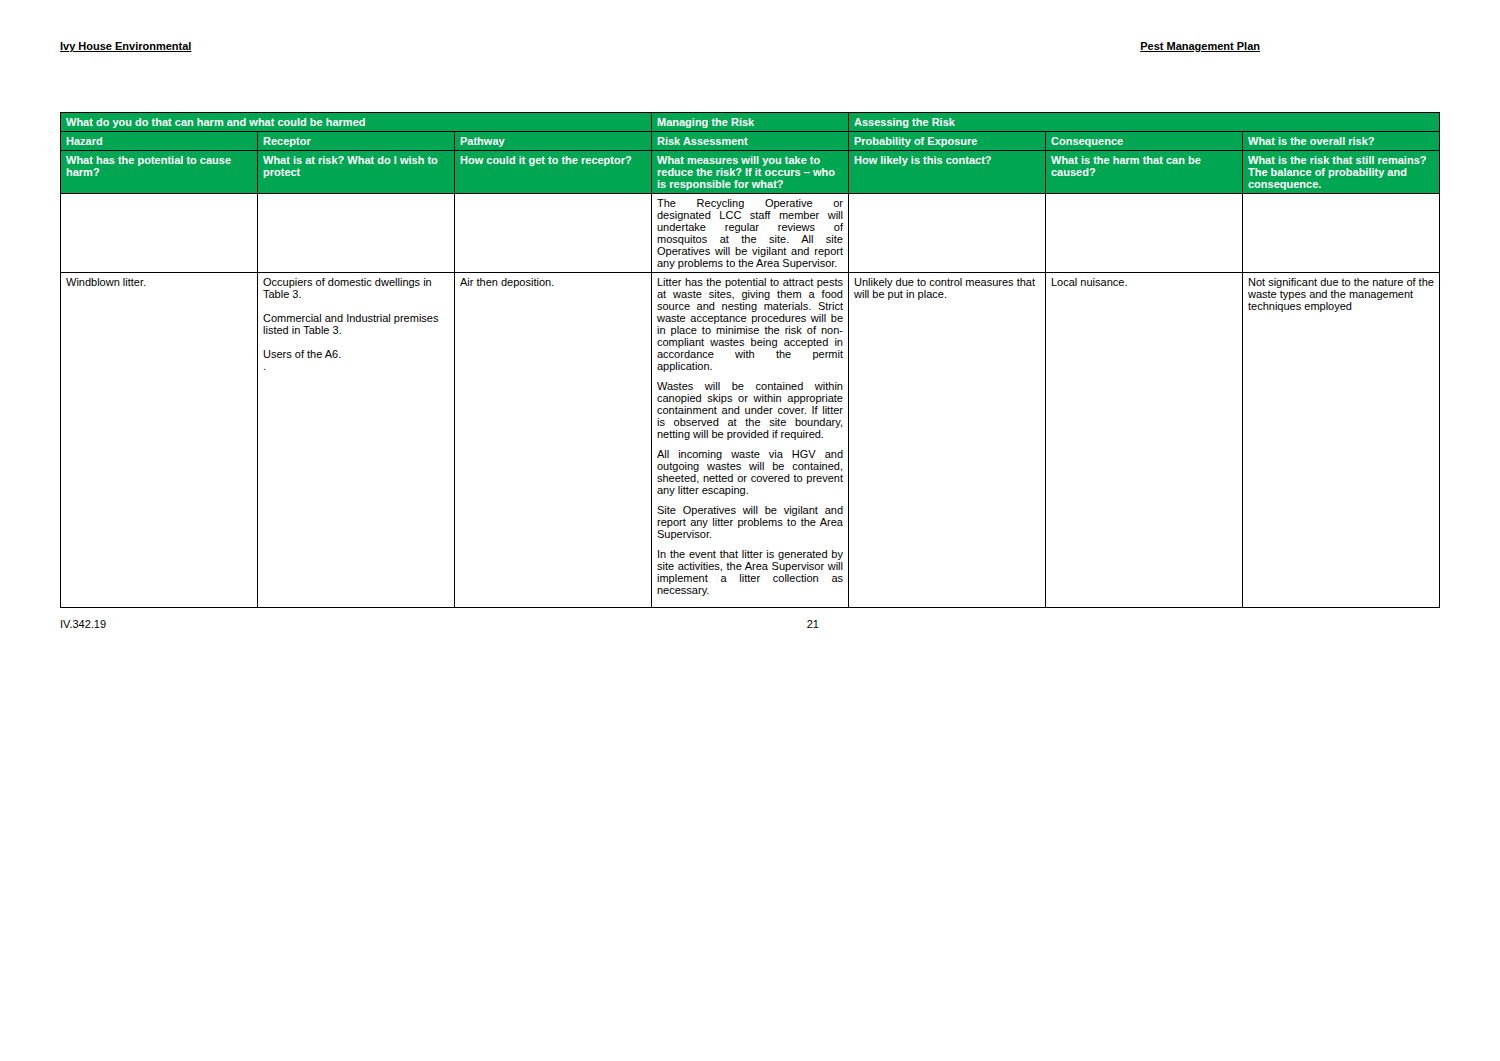Ivy House Environmental Pest Management Plan
| What do you do that can harm and what could be harmed | Managing the Risk | Assessing the Risk |
| --- | --- | --- |
| Hazard | Receptor | Pathway | Risk Assessment | Probability of Exposure | Consequence | What is the overall risk? |
| What has the potential to cause harm? | What is at risk? What do I wish to protect | How could it get to the receptor? | What measures will you take to reduce the risk? If it occurs – who is responsible for what? | How likely is this contact? | What is the harm that can be caused? | What is the risk that still remains? The balance of probability and consequence. |
| | | | The Recycling Operative or designated LCC staff member will undertake regular reviews of mosquitos at the site. All site Operatives will be vigilant and report any problems to the Area Supervisor. | | | |
| Windblown litter. | Occupiers of domestic dwellings in Table 3. Commercial and Industrial premises listed in Table 3. Users of the A6. . | Air then deposition. | Litter has the potential to attract pests at waste sites, giving them a food source and nesting materials. Strict waste acceptance procedures will be in place to minimise the risk of non-compliant wastes being accepted in accordance with the permit application. Wastes will be contained within canopied skips or within appropriate containment and under cover. If litter is observed at the site boundary, netting will be provided if required. All incoming waste via HGV and outgoing wastes will be contained, sheeted, netted or covered to prevent any litter escaping. Site Operatives will be vigilant and report any litter problems to the Area Supervisor. In the event that litter is generated by site activities, the Area Supervisor will implement a litter collection as necessary. | Unlikely due to control measures that will be put in place. | Local nuisance. | Not significant due to the nature of the waste types and the management techniques employed |
IV.342.19 21